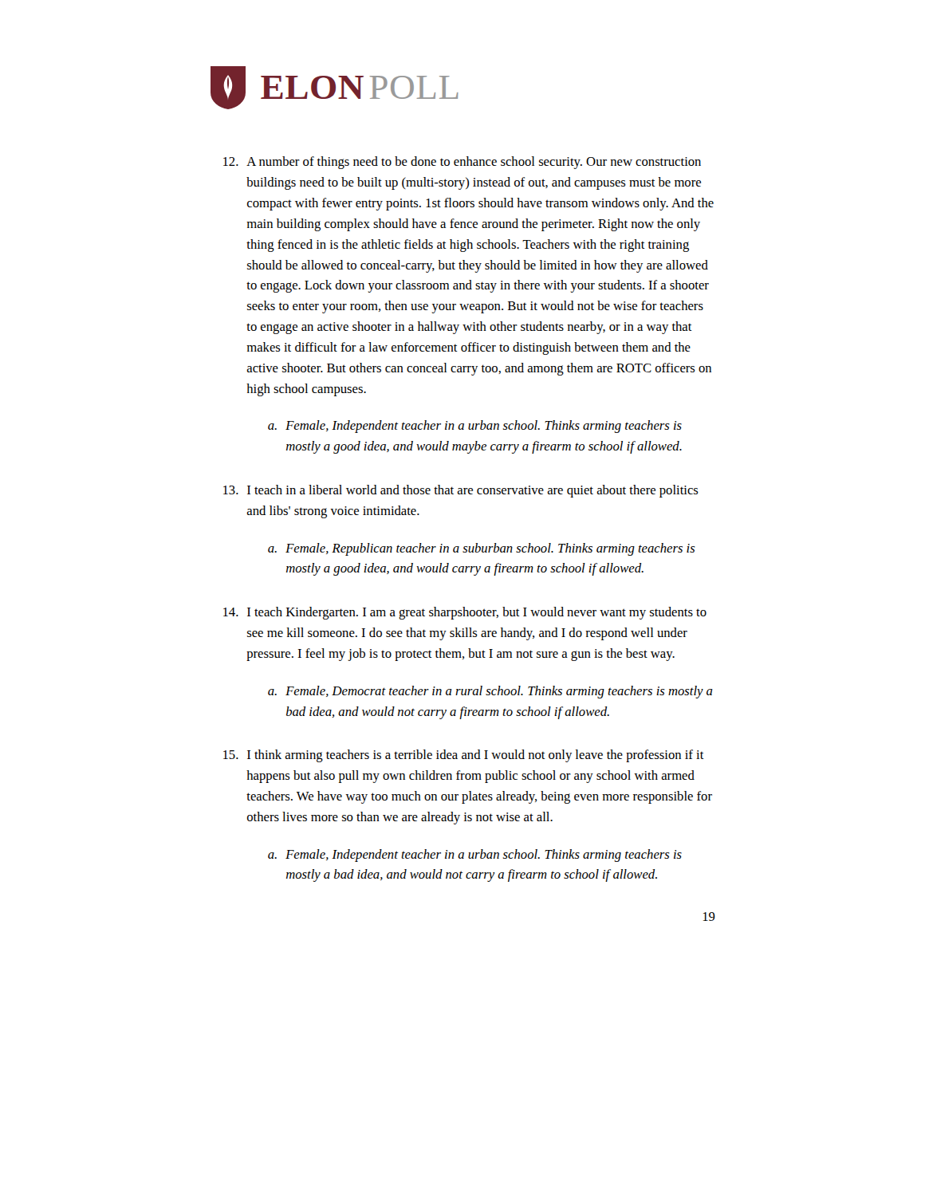ELON POLL
A number of things need to be done to enhance school security. Our new construction buildings need to be built up (multi-story) instead of out, and campuses must be more compact with fewer entry points. 1st floors should have transom windows only. And the main building complex should have a fence around the perimeter. Right now the only thing fenced in is the athletic fields at high schools. Teachers with the right training should be allowed to conceal-carry, but they should be limited in how they are allowed to engage. Lock down your classroom and stay in there with your students. If a shooter seeks to enter your room, then use your weapon. But it would not be wise for teachers to engage an active shooter in a hallway with other students nearby, or in a way that makes it difficult for a law enforcement officer to distinguish between them and the active shooter. But others can conceal carry too, and among them are ROTC officers on high school campuses.
Female, Independent teacher in a urban school. Thinks arming teachers is mostly a good idea, and would maybe carry a firearm to school if allowed.
I teach in a liberal world and those that are conservative are quiet about there politics and libs' strong voice intimidate.
Female, Republican teacher in a suburban school. Thinks arming teachers is mostly a good idea, and would carry a firearm to school if allowed.
I teach Kindergarten. I am a great sharpshooter, but I would never want my students to see me kill someone. I do see that my skills are handy, and I do respond well under pressure. I feel my job is to protect them, but I am not sure a gun is the best way.
Female, Democrat teacher in a rural school. Thinks arming teachers is mostly a bad idea, and would not carry a firearm to school if allowed.
I think arming teachers is a terrible idea and I would not only leave the profession if it happens but also pull my own children from public school or any school with armed teachers. We have way too much on our plates already, being even more responsible for others lives more so than we are already is not wise at all.
Female, Independent teacher in a urban school. Thinks arming teachers is mostly a bad idea, and would not carry a firearm to school if allowed.
19